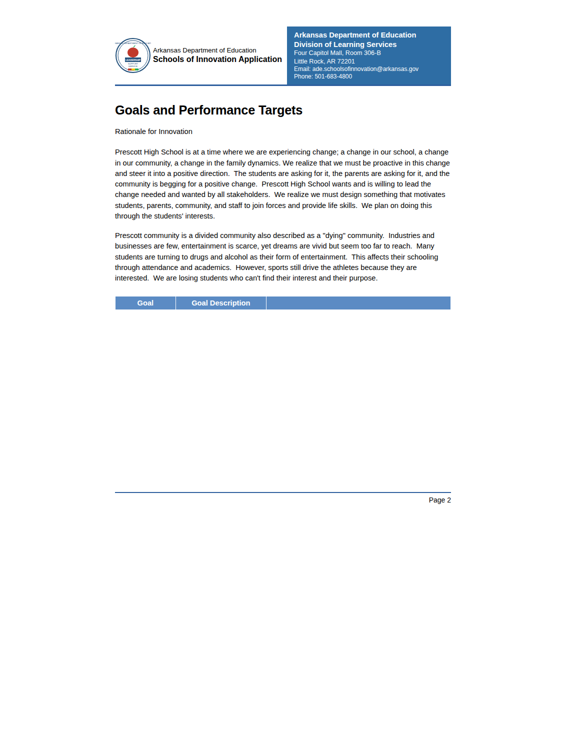ARKANSAS DEPARTMENT OF EDUCATION LEADERSHIP SUPPORT SERVICE
Arkansas Department of Education
Schools of Innovation Application
Arkansas Department of Education
Division of Learning Services
Four Capitol Mall, Room 306-B
Little Rock, AR 72201
Email: ade.schoolsofinnovation@arkansas.gov
Phone: 501-683-4800
Goals and Performance Targets
Rationale for Innovation
Prescott High School is at a time where we are experiencing change; a change in our school, a change in our community, a change in the family dynamics. We realize that we must be proactive in this change and steer it into a positive direction. The students are asking for it, the parents are asking for it, and the community is begging for a positive change. Prescott High School wants and is willing to lead the change needed and wanted by all stakeholders. We realize we must design something that motivates students, parents, community, and staff to join forces and provide life skills. We plan on doing this through the students' interests.
Prescott community is a divided community also described as a "dying" community. Industries and businesses are few, entertainment is scarce, yet dreams are vivid but seem too far to reach. Many students are turning to drugs and alcohol as their form of entertainment. This affects their schooling through attendance and academics. However, sports still drive the athletes because they are interested. We are losing students who can't find their interest and their purpose.
| Goal | Goal Description | |
| --- | --- | --- |
Page 2